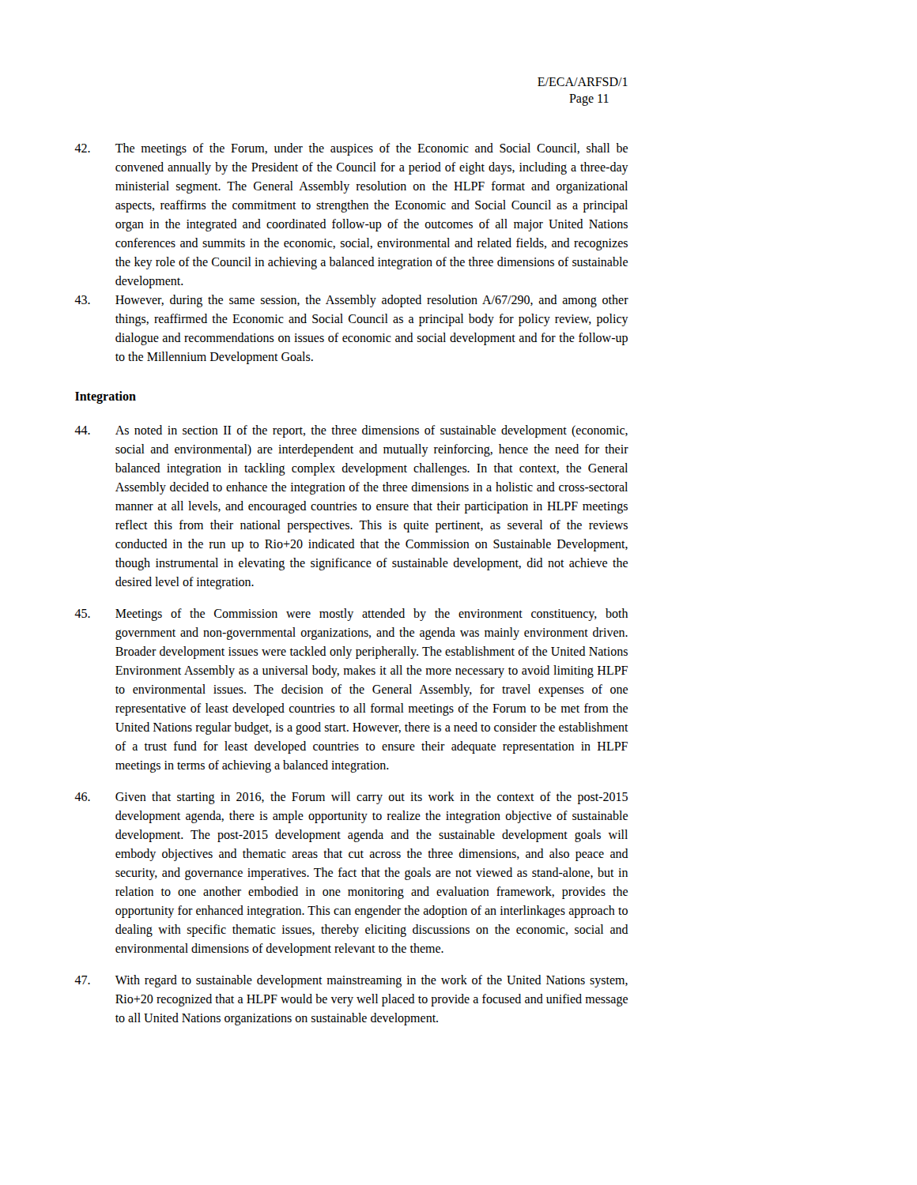E/ECA/ARFSD/1 Page 11
42.
The meetings of the Forum, under the auspices of the Economic and Social Council, shall be convened annually by the President of the Council for a period of eight days, including a three-day ministerial segment. The General Assembly resolution on the HLPF format and organizational aspects, reaffirms the commitment to strengthen the Economic and Social Council as a principal organ in the integrated and coordinated follow-up of the outcomes of all major United Nations conferences and summits in the economic, social, environmental and related fields, and recognizes the key role of the Council in achieving a balanced integration of the three dimensions of sustainable development.
43.
However, during the same session, the Assembly adopted resolution A/67/290, and among other things, reaffirmed the Economic and Social Council as a principal body for policy review, policy dialogue and recommendations on issues of economic and social development and for the follow-up to the Millennium Development Goals.
Integration
44.
As noted in section II of the report, the three dimensions of sustainable development (economic, social and environmental) are interdependent and mutually reinforcing, hence the need for their balanced integration in tackling complex development challenges. In that context, the General Assembly decided to enhance the integration of the three dimensions in a holistic and cross-sectoral manner at all levels, and encouraged countries to ensure that their participation in HLPF meetings reflect this from their national perspectives. This is quite pertinent, as several of the reviews conducted in the run up to Rio+20 indicated that the Commission on Sustainable Development, though instrumental in elevating the significance of sustainable development, did not achieve the desired level of integration.
45.
Meetings of the Commission were mostly attended by the environment constituency, both government and non-governmental organizations, and the agenda was mainly environment driven. Broader development issues were tackled only peripherally. The establishment of the United Nations Environment Assembly as a universal body, makes it all the more necessary to avoid limiting HLPF to environmental issues. The decision of the General Assembly, for travel expenses of one representative of least developed countries to all formal meetings of the Forum to be met from the United Nations regular budget, is a good start. However, there is a need to consider the establishment of a trust fund for least developed countries to ensure their adequate representation in HLPF meetings in terms of achieving a balanced integration.
46.
Given that starting in 2016, the Forum will carry out its work in the context of the post-2015 development agenda, there is ample opportunity to realize the integration objective of sustainable development. The post-2015 development agenda and the sustainable development goals will embody objectives and thematic areas that cut across the three dimensions, and also peace and security, and governance imperatives. The fact that the goals are not viewed as stand-alone, but in relation to one another embodied in one monitoring and evaluation framework, provides the opportunity for enhanced integration. This can engender the adoption of an interlinkages approach to dealing with specific thematic issues, thereby eliciting discussions on the economic, social and environmental dimensions of development relevant to the theme.
47.
With regard to sustainable development mainstreaming in the work of the United Nations system, Rio+20 recognized that a HLPF would be very well placed to provide a focused and unified message to all United Nations organizations on sustainable development.